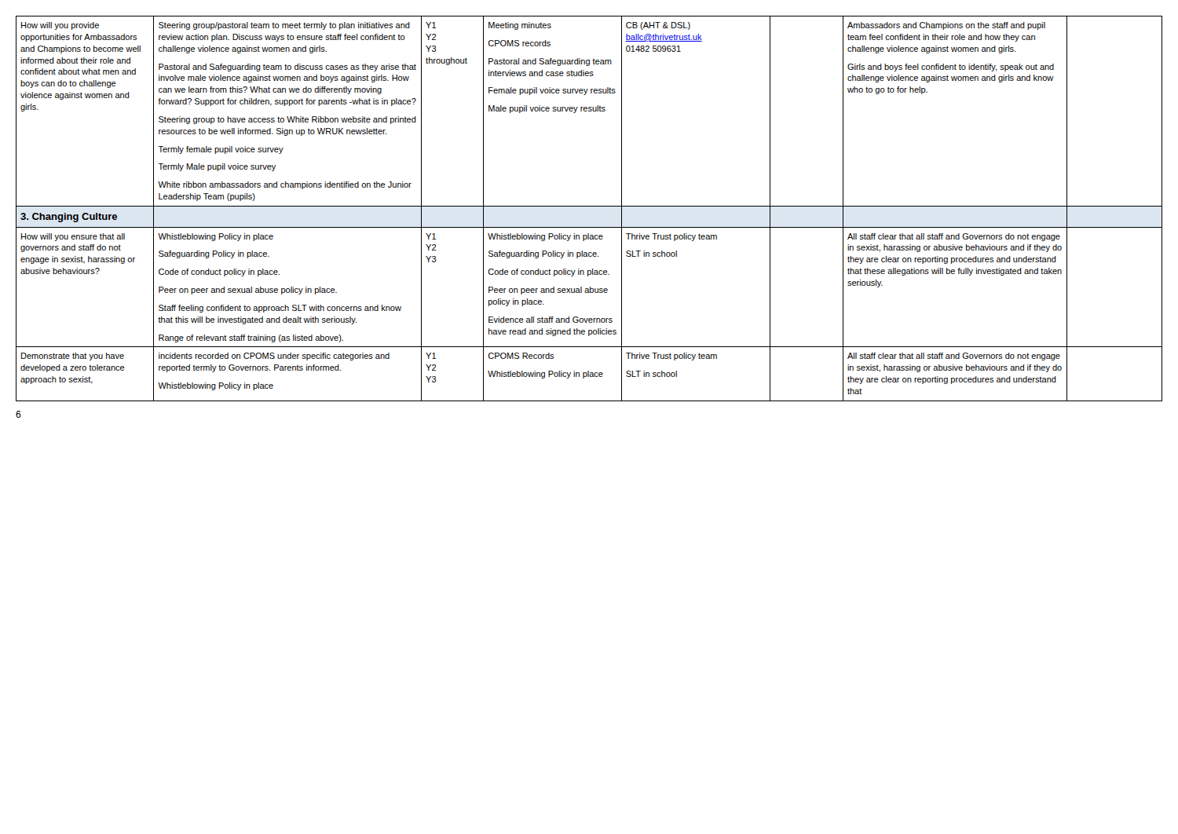| How will you provide opportunities for Ambassadors and Champions to become well informed about their role and confident about what men and boys can do to challenge violence against women and girls. | Steering group/pastoral team to meet termly to plan initiatives and review action plan. Discuss ways to ensure staff feel confident to challenge violence against women and girls. Pastoral and Safeguarding team to discuss cases as they arise that involve male violence against women and boys against girls. How can we learn from this? What can we do differently moving forward? Support for children, support for parents -what is in place? Steering group to have access to White Ribbon website and printed resources to be well informed. Sign up to WRUK newsletter. Termly female pupil voice survey Termly Male pupil voice survey White ribbon ambassadors and champions identified on the Junior Leadership Team (pupils) | Y1 Y2 Y3 throughout | Meeting minutes CPOMS records Pastoral and Safeguarding team interviews and case studies Female pupil voice survey results Male pupil voice survey results | CB (AHT & DSL) ballc@thrivetrust.uk 01482 509631 | | Ambassadors and Champions on the staff and pupil team feel confident in their role and how they can challenge violence against women and girls. Girls and boys feel confident to identify, speak out and challenge violence against women and girls and know who to go to for help. | |
| 3. Changing Culture | | | | | | | |
| How will you ensure that all governors and staff do not engage in sexist, harassing or abusive behaviours? | Whistleblowing Policy in place Safeguarding Policy in place. Code of conduct policy in place. Peer on peer and sexual abuse policy in place. Staff feeling confident to approach SLT with concerns and know that this will be investigated and dealt with seriously. Range of relevant staff training (as listed above). | Y1 Y2 Y3 | Whistleblowing Policy in place Safeguarding Policy in place. Code of conduct policy in place. Peer on peer and sexual abuse policy in place. Evidence all staff and Governors have read and signed the policies | Thrive Trust policy team SLT in school | | All staff clear that all staff and Governors do not engage in sexist, harassing or abusive behaviours and if they do they are clear on reporting procedures and understand that these allegations will be fully investigated and taken seriously. | |
| Demonstrate that you have developed a zero tolerance approach to sexist, | incidents recorded on CPOMS under specific categories and reported termly to Governors. Parents informed. Whistleblowing Policy in place | Y1 Y2 Y3 | CPOMS Records Whistleblowing Policy in place | Thrive Trust policy team SLT in school | | All staff clear that all staff and Governors do not engage in sexist, harassing or abusive behaviours and if they do they are clear on reporting procedures and understand that | |
6